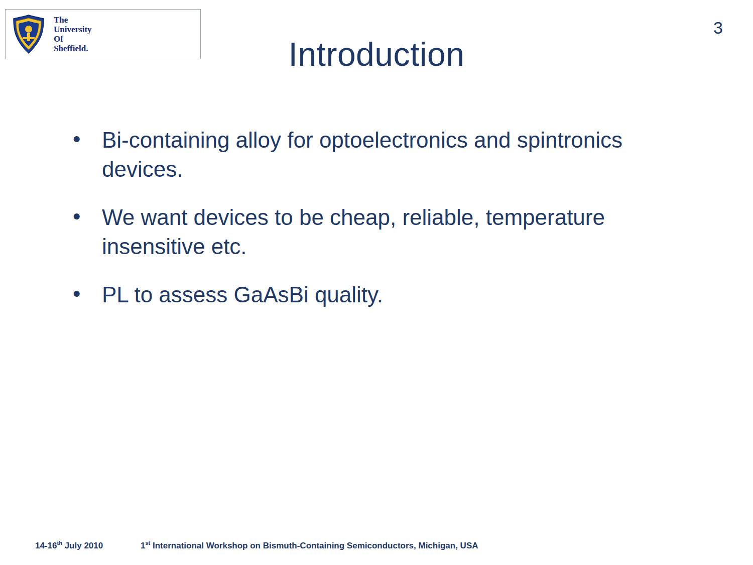The
University
Of
Sheffield.
3
Introduction
Bi-containing alloy for optoelectronics and spintronics devices.
We want devices to be cheap, reliable, temperature insensitive etc.
PL to assess GaAsBi quality.
14-16th July 2010 1st International Workshop on Bismuth-Containing Semiconductors, Michigan, USA